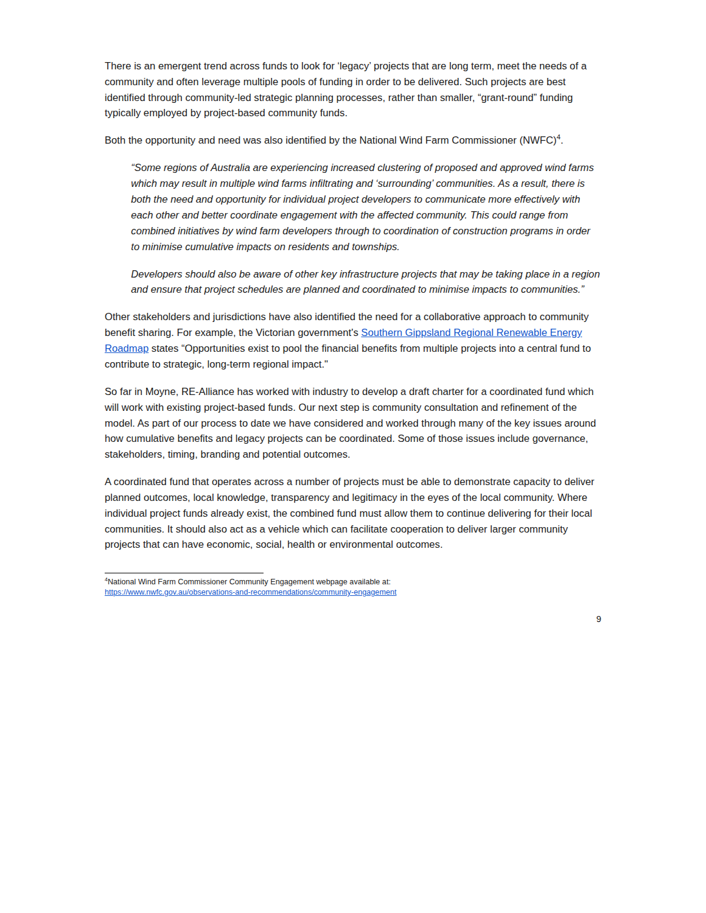There is an emergent trend across funds to look for ‘legacy’ projects that are long term, meet the needs of a community and often leverage multiple pools of funding in order to be delivered. Such projects are best identified through community-led strategic planning processes, rather than smaller, “grant-round” funding typically employed by project-based community funds.
Both the opportunity and need was also identified by the National Wind Farm Commissioner (NWFC)4.
“Some regions of Australia are experiencing increased clustering of proposed and approved wind farms which may result in multiple wind farms infiltrating and ‘surrounding’ communities. As a result, there is both the need and opportunity for individual project developers to communicate more effectively with each other and better coordinate engagement with the affected community. This could range from combined initiatives by wind farm developers through to coordination of construction programs in order to minimise cumulative impacts on residents and townships.
Developers should also be aware of other key infrastructure projects that may be taking place in a region and ensure that project schedules are planned and coordinated to minimise impacts to communities.”
Other stakeholders and jurisdictions have also identified the need for a collaborative approach to community benefit sharing. For example, the Victorian government's Southern Gippsland Regional Renewable Energy Roadmap states “Opportunities exist to pool the financial benefits from multiple projects into a central fund to contribute to strategic, long-term regional impact."
So far in Moyne, RE-Alliance has worked with industry to develop a draft charter for a coordinated fund which will work with existing project-based funds. Our next step is community consultation and refinement of the model. As part of our process to date we have considered and worked through many of the key issues around how cumulative benefits and legacy projects can be coordinated. Some of those issues include governance, stakeholders, timing, branding and potential outcomes.
A coordinated fund that operates across a number of projects must be able to demonstrate capacity to deliver planned outcomes, local knowledge, transparency and legitimacy in the eyes of the local community. Where individual project funds already exist, the combined fund must allow them to continue delivering for their local communities. It should also act as a vehicle which can facilitate cooperation to deliver larger community projects that can have economic, social, health or environmental outcomes.
4National Wind Farm Commissioner Community Engagement webpage available at:
https://www.nwfc.gov.au/observations-and-recommendations/community-engagement
9